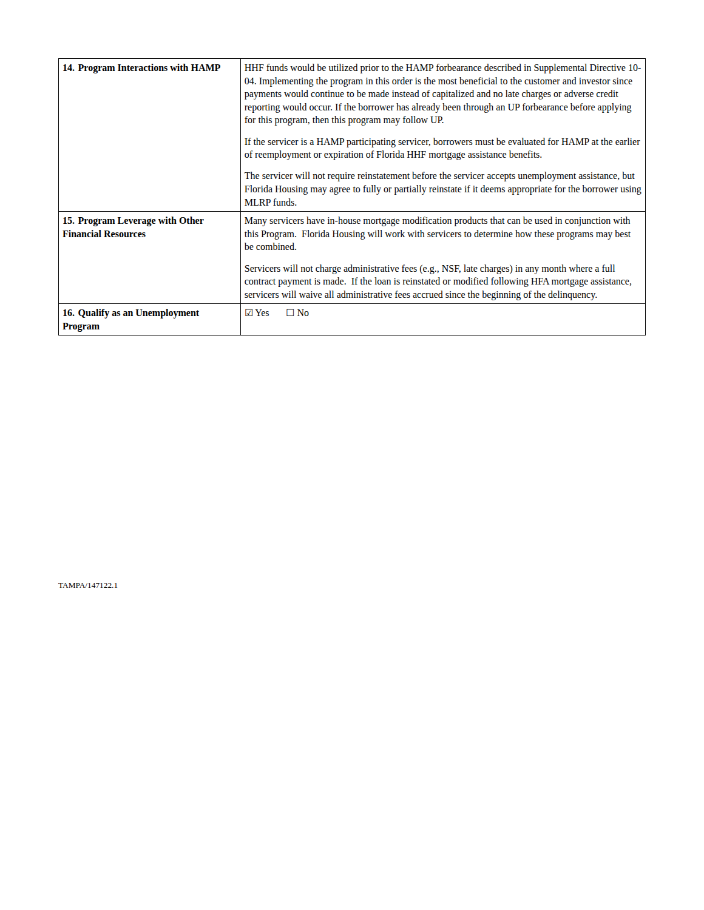| 14. Program Interactions with HAMP | HHF funds would be utilized prior to the HAMP forbearance described in Supplemental Directive 10-04. Implementing the program in this order is the most beneficial to the customer and investor since payments would continue to be made instead of capitalized and no late charges or adverse credit reporting would occur. If the borrower has already been through an UP forbearance before applying for this program, then this program may follow UP. If the servicer is a HAMP participating servicer, borrowers must be evaluated for HAMP at the earlier of reemployment or expiration of Florida HHF mortgage assistance benefits. The servicer will not require reinstatement before the servicer accepts unemployment assistance, but Florida Housing may agree to fully or partially reinstate if it deems appropriate for the borrower using MLRP funds. |
| 15. Program Leverage with Other Financial Resources | Many servicers have in-house mortgage modification products that can be used in conjunction with this Program. Florida Housing will work with servicers to determine how these programs may best be combined. Servicers will not charge administrative fees (e.g., NSF, late charges) in any month where a full contract payment is made. If the loan is reinstated or modified following HFA mortgage assistance, servicers will waive all administrative fees accrued since the beginning of the delinquency. |
| 16. Qualify as an Unemployment Program | ☑ Yes ☐ No |
TAMPA/147122.1